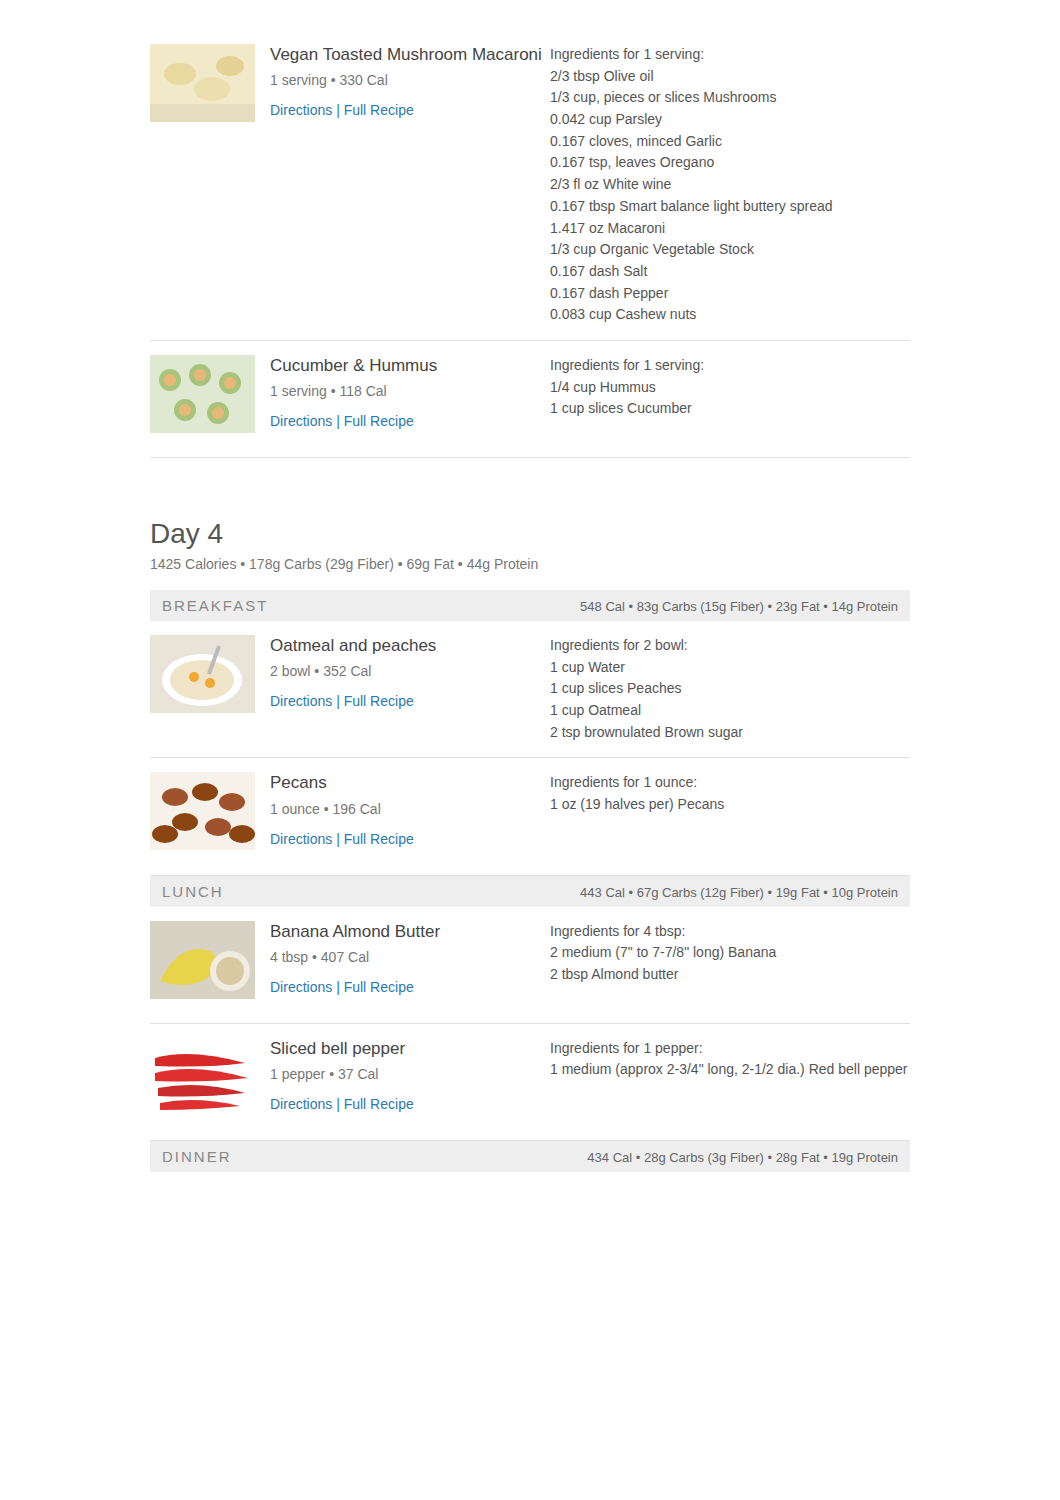| | Vegan Toasted Mushroom Macaroni 1 serving • 330 Cal Directions / Full Recipe | Ingredients for 1 serving: 2/3 tbsp Olive oil 1/3 cup, pieces or slices Mushrooms 0.042 cup Parsley 0.167 cloves, minced Garlic 0.167 tsp, leaves Oregano 2/3 fl oz White wine 0.167 tbsp Smart balance light buttery spread 1.417 oz Macaroni 1/3 cup Organic Vegetable Stock 0.167 dash Salt 0.167 dash Pepper 0.083 cup Cashew nuts |
| | Cucumber & Hummus 1 serving • 118 Cal Directions / Full Recipe | Ingredients for 1 serving: 1/4 cup Hummus 1 cup slices Cucumber |
Day 4
1425 Calories • 178g Carbs (29g Fiber) • 69g Fat • 44g Protein
Breakfast 548 Cal • 83g Carbs (15g Fiber) • 23g Fat • 14g Protein
| | Oatmeal and peaches 2 bowl • 352 Cal Directions / Full Recipe | Ingredients for 2 bowl: 1 cup Water 1 cup slices Peaches 1 cup Oatmeal 2 tsp brownulated Brown sugar |
| | Pecans 1 ounce • 196 Cal Directions / Full Recipe | Ingredients for 1 ounce: 1 oz (19 halves per) Pecans |
Lunch 443 Cal • 67g Carbs (12g Fiber) • 19g Fat • 10g Protein
| | Banana Almond Butter 4 tbsp • 407 Cal Directions / Full Recipe | Ingredients for 4 tbsp: 2 medium (7" to 7-7/8" long) Banana 2 tbsp Almond butter |
| | Sliced bell pepper 1 pepper • 37 Cal Directions / Full Recipe | Ingredients for 1 pepper: 1 medium (approx 2-3/4" long, 2-1/2 dia.) Red bell pepper |
Dinner 434 Cal • 28g Carbs (3g Fiber) • 28g Fat • 19g Protein